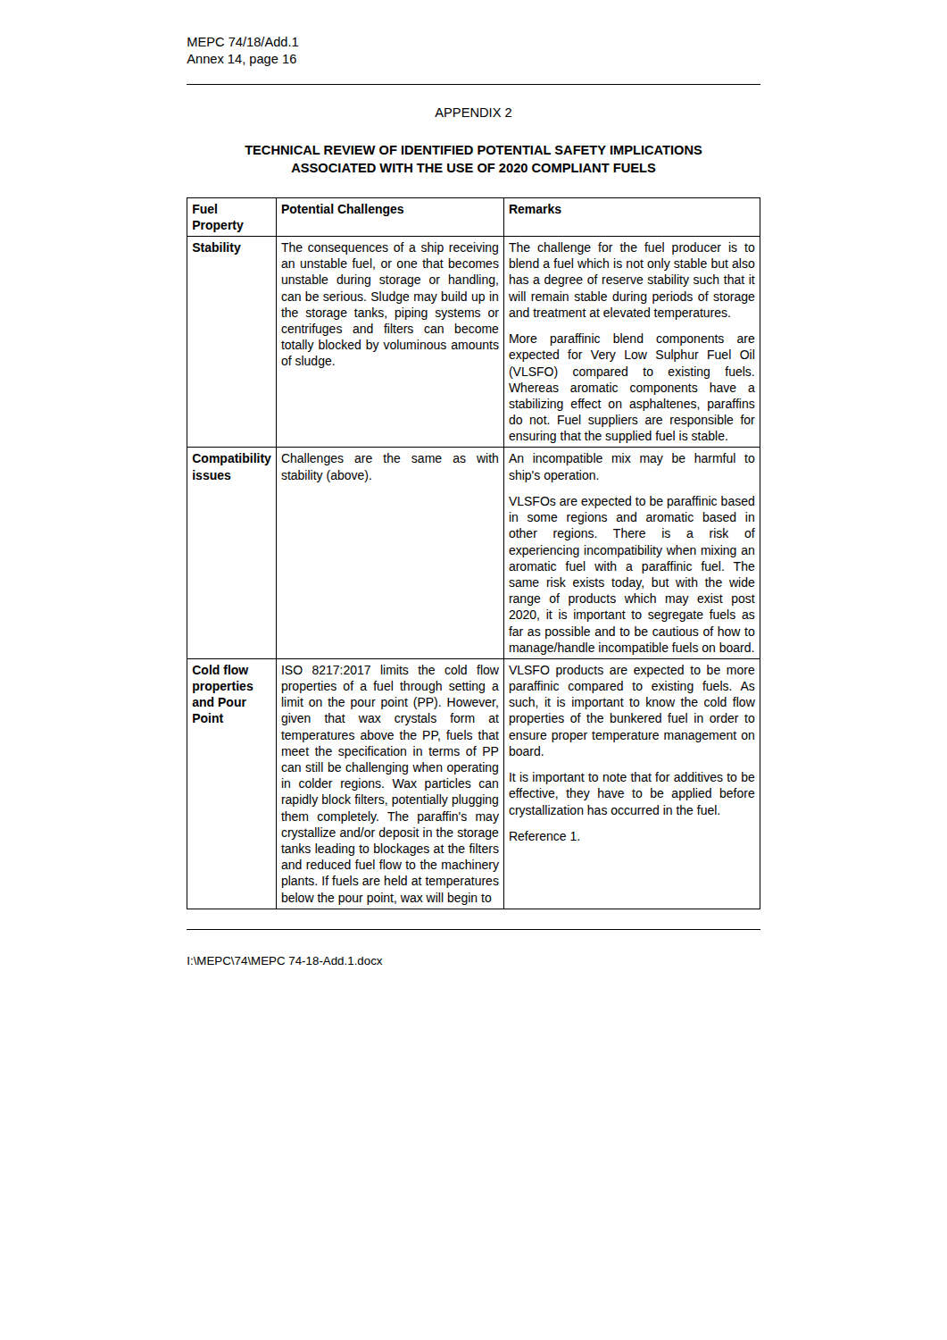MEPC 74/18/Add.1
Annex 14, page 16
APPENDIX 2
TECHNICAL REVIEW OF IDENTIFIED POTENTIAL SAFETY IMPLICATIONS
ASSOCIATED WITH THE USE OF 2020 COMPLIANT FUELS
| Fuel Property | Potential Challenges | Remarks |
| --- | --- | --- |
| Stability | The consequences of a ship receiving an unstable fuel, or one that becomes unstable during storage or handling, can be serious. Sludge may build up in the storage tanks, piping systems or centrifuges and filters can become totally blocked by voluminous amounts of sludge. | The challenge for the fuel producer is to blend a fuel which is not only stable but also has a degree of reserve stability such that it will remain stable during periods of storage and treatment at elevated temperatures. More paraffinic blend components are expected for Very Low Sulphur Fuel Oil (VLSFO) compared to existing fuels. Whereas aromatic components have a stabilizing effect on asphaltenes, paraffins do not. Fuel suppliers are responsible for ensuring that the supplied fuel is stable. |
| Compatibility issues | Challenges are the same as with stability (above). | An incompatible mix may be harmful to ship's operation. VLSFOs are expected to be paraffinic based in some regions and aromatic based in other regions. There is a risk of experiencing incompatibility when mixing an aromatic fuel with a paraffinic fuel. The same risk exists today, but with the wide range of products which may exist post 2020, it is important to segregate fuels as far as possible and to be cautious of how to manage/handle incompatible fuels on board. |
| Cold flow properties and Pour Point | ISO 8217:2017 limits the cold flow properties of a fuel through setting a limit on the pour point (PP). However, given that wax crystals form at temperatures above the PP, fuels that meet the specification in terms of PP can still be challenging when operating in colder regions. Wax particles can rapidly block filters, potentially plugging them completely. The paraffin's may crystallize and/or deposit in the storage tanks leading to blockages at the filters and reduced fuel flow to the machinery plants. If fuels are held at temperatures below the pour point, wax will begin to | VLSFO products are expected to be more paraffinic compared to existing fuels. As such, it is important to know the cold flow properties of the bunkered fuel in order to ensure proper temperature management on board. It is important to note that for additives to be effective, they have to be applied before crystallization has occurred in the fuel. Reference 1. |
I:\MEPC\74\MEPC 74-18-Add.1.docx